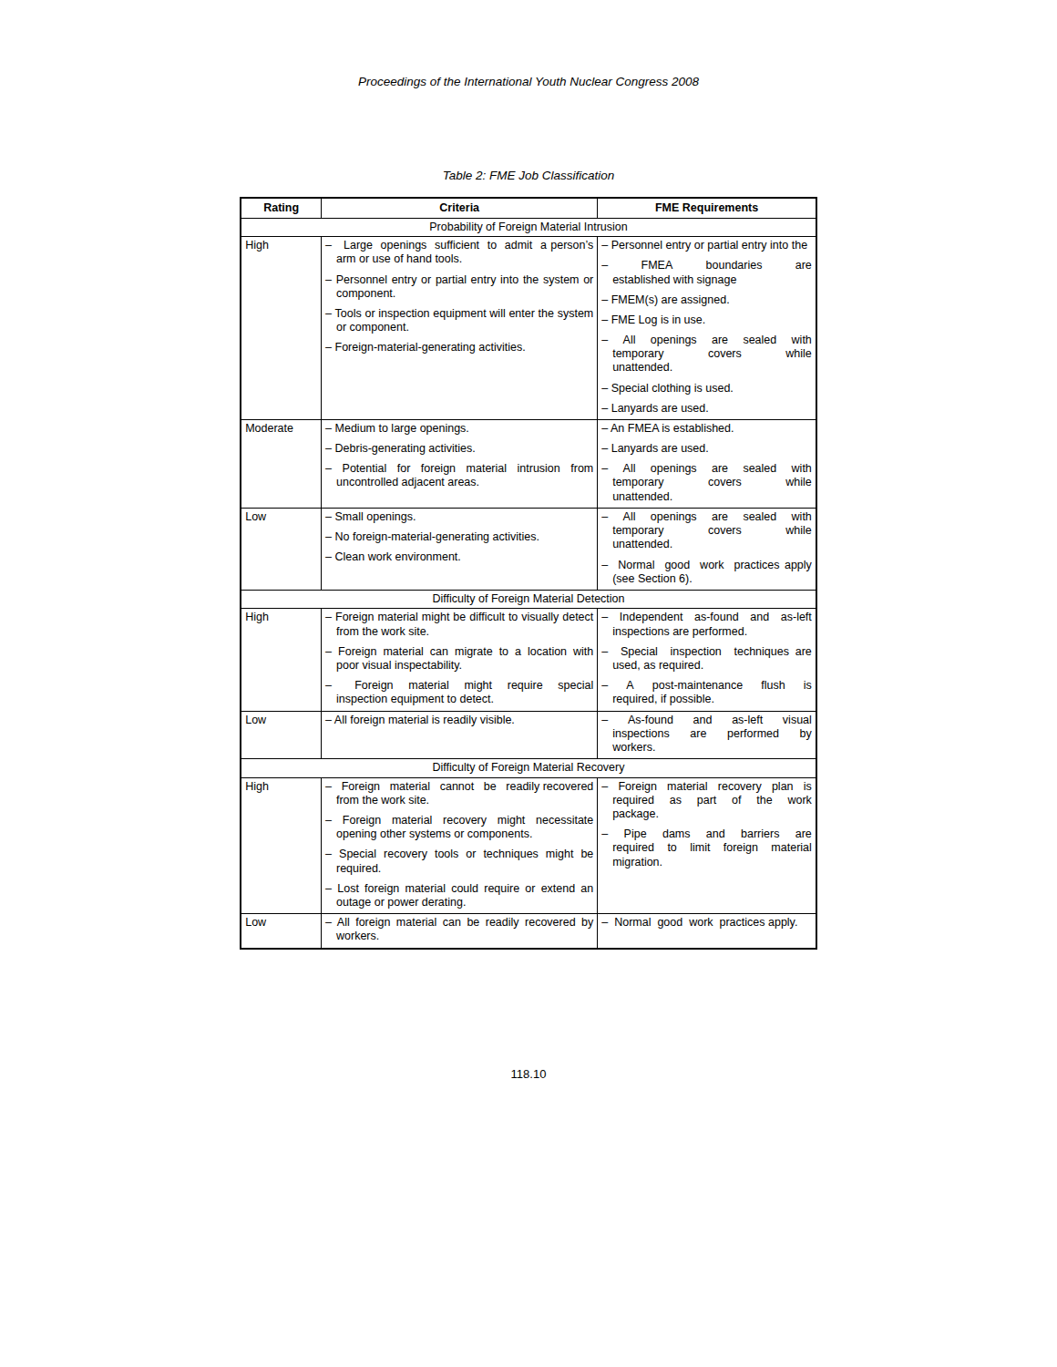Proceedings of the International Youth Nuclear Congress 2008
Table 2: FME Job Classification
| Rating | Criteria | FME Requirements |
| --- | --- | --- |
| Probability of Foreign Material Intrusion |
| High | – Large openings sufficient to admit a person’s arm or use of hand tools. – Personnel entry or partial entry into the system or component. – Tools or inspection equipment will enter the system or component. – Foreign-material-generating activities. | – Personnel entry or partial entry into the – FMEA boundaries are established with signage – FMEM(s) are assigned. – FME Log is in use. – All openings are sealed with temporary covers while unattended. – Special clothing is used. – Lanyards are used. |
| Moderate | – Medium to large openings. – Debris-generating activities. – Potential for foreign material intrusion from uncontrolled adjacent areas. | – An FMEA is established. – Lanyards are used. – All openings are sealed with temporary covers while unattended. |
| Low | – Small openings. – No foreign-material-generating activities. – Clean work environment. | – All openings are sealed with temporary covers while unattended. – Normal good work practices apply (see Section 6). |
| Difficulty of Foreign Material Detection |
| High | – Foreign material might be difficult to visually detect from the work site. – Foreign material can migrate to a location with poor visual inspectability. – Foreign material might require special inspection equipment to detect. | – Independent as-found and as-left inspections are performed. – Special inspection techniques are used, as required. – A post-maintenance flush is required, if possible. |
| Low | – All foreign material is readily visible. | – As-found and as-left visual inspections are performed by workers. |
| Difficulty of Foreign Material Recovery |
| High | – Foreign material cannot be readily recovered from the work site. – Foreign material recovery might necessitate opening other systems or components. – Special recovery tools or techniques might be required. – Lost foreign material could require or extend an outage or power derating. | – Foreign material recovery plan is required as part of the work package. – Pipe dams and barriers are required to limit foreign material migration. |
| Low | – All foreign material can be readily recovered by workers. | – Normal good work practices apply. |
118.10